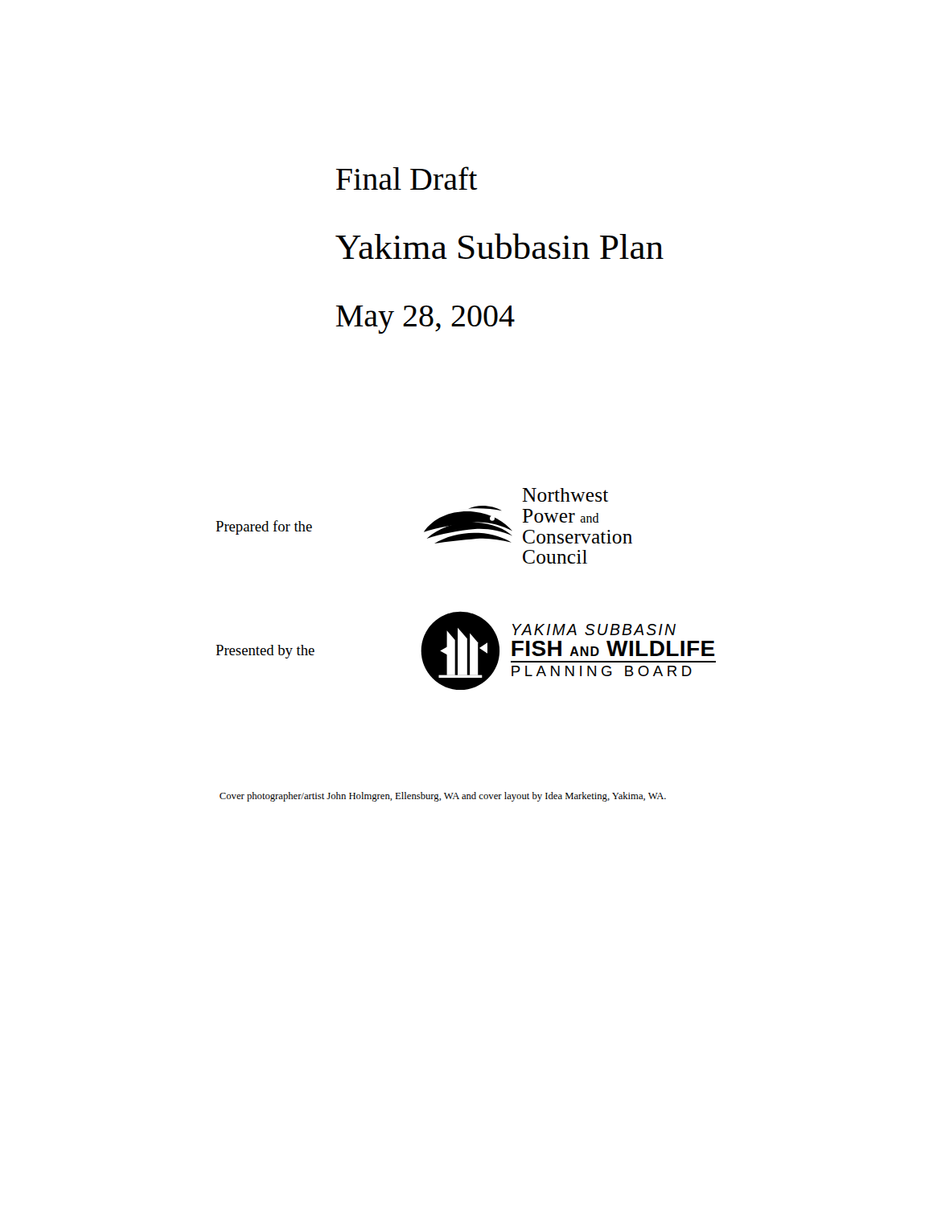Final Draft
Yakima Subbasin Plan
May 28, 2004
Prepared for the
Northwest
Power and
Conservation
Council
Presented by the
YAKIMA SUBBASIN
FISH AND WILDLIFE
PLANNING BOARD
Cover photographer/artist John Holmgren, Ellensburg, WA and cover layout by Idea Marketing, Yakima, WA.